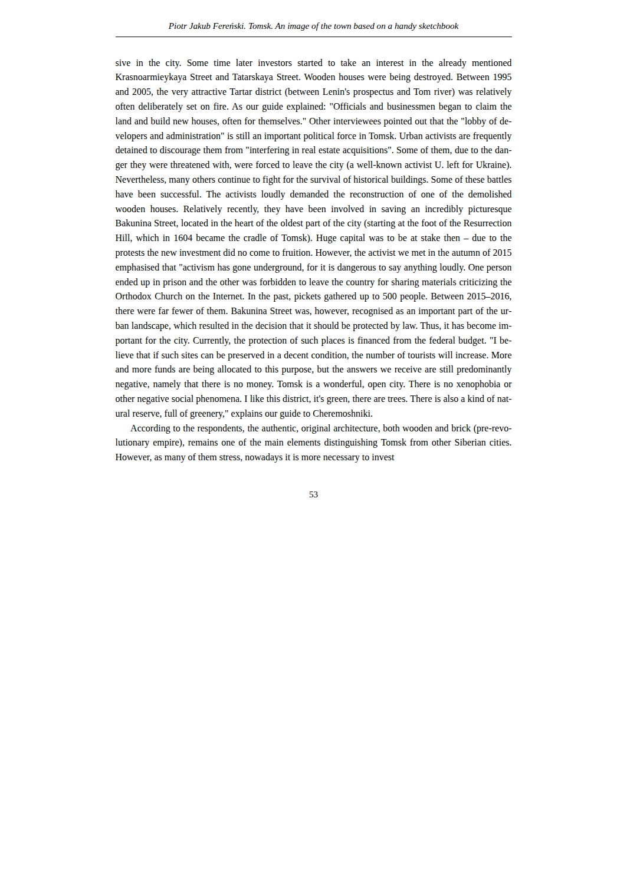Piotr Jakub Fereński. Tomsk. An image of the town based on a handy sketchbook
sive in the city. Some time later investors started to take an interest in the already mentioned Krasnoarmieykaya Street and Tatarskaya Street. Wooden houses were being destroyed. Between 1995 and 2005, the very attractive Tartar district (between Lenin's prospectus and Tom river) was relatively often deliberately set on fire. As our guide explained: "Officials and businessmen began to claim the land and build new houses, often for themselves." Other interviewees pointed out that the "lobby of developers and administration" is still an important political force in Tomsk. Urban activists are frequently detained to discourage them from "interfering in real estate acquisitions". Some of them, due to the danger they were threatened with, were forced to leave the city (a well-known activist U. left for Ukraine). Nevertheless, many others continue to fight for the survival of historical buildings. Some of these battles have been successful. The activists loudly demanded the reconstruction of one of the demolished wooden houses. Relatively recently, they have been involved in saving an incredibly picturesque Bakunina Street, located in the heart of the oldest part of the city (starting at the foot of the Resurrection Hill, which in 1604 became the cradle of Tomsk). Huge capital was to be at stake then – due to the protests the new investment did no come to fruition. However, the activist we met in the autumn of 2015 emphasised that "activism has gone underground, for it is dangerous to say anything loudly. One person ended up in prison and the other was forbidden to leave the country for sharing materials criticizing the Orthodox Church on the Internet. In the past, pickets gathered up to 500 people. Between 2015–2016, there were far fewer of them. Bakunina Street was, however, recognised as an important part of the urban landscape, which resulted in the decision that it should be protected by law. Thus, it has become important for the city. Currently, the protection of such places is financed from the federal budget. "I believe that if such sites can be preserved in a decent condition, the number of tourists will increase. More and more funds are being allocated to this purpose, but the answers we receive are still predominantly negative, namely that there is no money. Tomsk is a wonderful, open city. There is no xenophobia or other negative social phenomena. I like this district, it's green, there are trees. There is also a kind of natural reserve, full of greenery," explains our guide to Cheremoshniki.
According to the respondents, the authentic, original architecture, both wooden and brick (pre-revolutionary empire), remains one of the main elements distinguishing Tomsk from other Siberian cities. However, as many of them stress, nowadays it is more necessary to invest
53